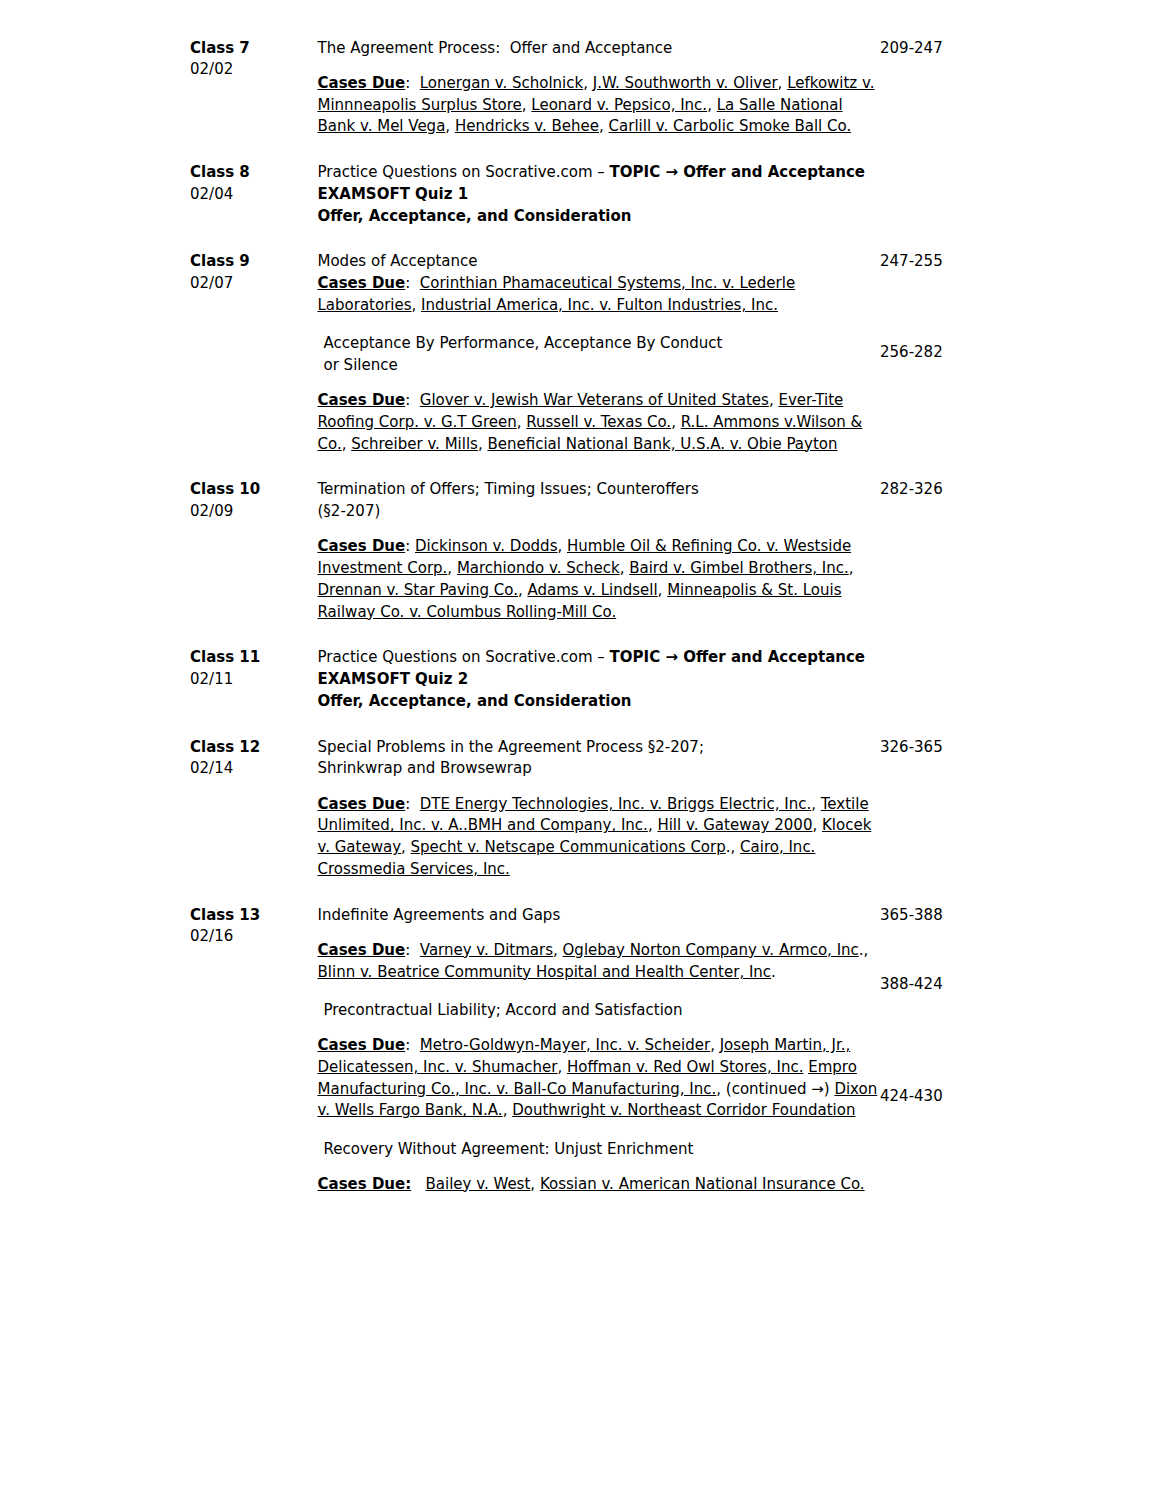| Class 7 02/02 | The Agreement Process: Offer and Acceptance Cases Due : Lonergan v. Scholnick , J.W. Southworth v. Oliver , Lefkowitz v. Minnneapolis Surplus Store , Leonard v. Pepsico, Inc. , La Salle National Bank v. Mel Vega , Hendricks v. Behee , Carlill v. Carbolic Smoke Ball Co. | 209-247 |
| Class 8 02/04 | Practice Questions on Socrative.com – TOPIC → Offer and Acceptance EXAMSOFT Quiz 1 Offer, Acceptance, and Consideration | |
| Class 9 02/07 | Modes of Acceptance Cases Due : Corinthian Phamaceutical Systems, Inc. v. Lederle Laboratories , Industrial America, Inc. v. Fulton Industries, Inc. Acceptance By Performance, Acceptance By Conduct or Silence Cases Due : Glover v. Jewish War Veterans of United States , Ever-Tite Roofing Corp. v. G.T Green , Russell v. Texas Co. , R.L. Ammons v.Wilson & Co. , Schreiber v. Mills , Beneficial National Bank, U.S.A. v. Obie Payton | 247-255 256-282 |
| Class 10 02/09 | Termination of Offers; Timing Issues; Counteroffers (§2-207) Cases Due : Dickinson v. Dodds , Humble Oil & Refining Co. v. Westside Investment Corp. , Marchiondo v. Scheck , Baird v. Gimbel Brothers, Inc. , Drennan v. Star Paving Co. , Adams v. Lindsell , Minneapolis & St. Louis Railway Co. v. Columbus Rolling-Mill Co. | 282-326 |
| Class 11 02/11 | Practice Questions on Socrative.com – TOPIC → Offer and Acceptance EXAMSOFT Quiz 2 Offer, Acceptance, and Consideration | |
| Class 12 02/14 | Special Problems in the Agreement Process §2-207; Shrinkwrap and Browsewrap Cases Due : DTE Energy Technologies, Inc. v. Briggs Electric, Inc. , Textile Unlimited, Inc. v. A..BMH and Company, Inc. , Hill v. Gateway 2000 , Klocek v. Gateway , Specht v. Netscape Communications Corp ., Cairo, Inc. Crossmedia Services, Inc. | 326-365 |
| Class 13 02/16 | Indefinite Agreements and Gaps Cases Due : Varney v. Ditmars , Oglebay Norton Company v. Armco, Inc ., Blinn v. Beatrice Community Hospital and Health Center, Inc . Precontractual Liability; Accord and Satisfaction Cases Due : Metro-Goldwyn-Mayer, Inc. v. Scheider , Joseph Martin, Jr., Delicatessen, Inc. v. Shumacher , Hoffman v. Red Owl Stores, Inc. Empro Manufacturing Co., Inc. v. Ball-Co Manufacturing, Inc. , (continued → ) Dixon v. Wells Fargo Bank, N.A. , Douthwright v. Northeast Corridor Foundation Recovery Without Agreement: Unjust Enrichment Cases Due: Bailey v. West , Kossian v. American National Insurance Co. | 365-388 388-424 424-430 |